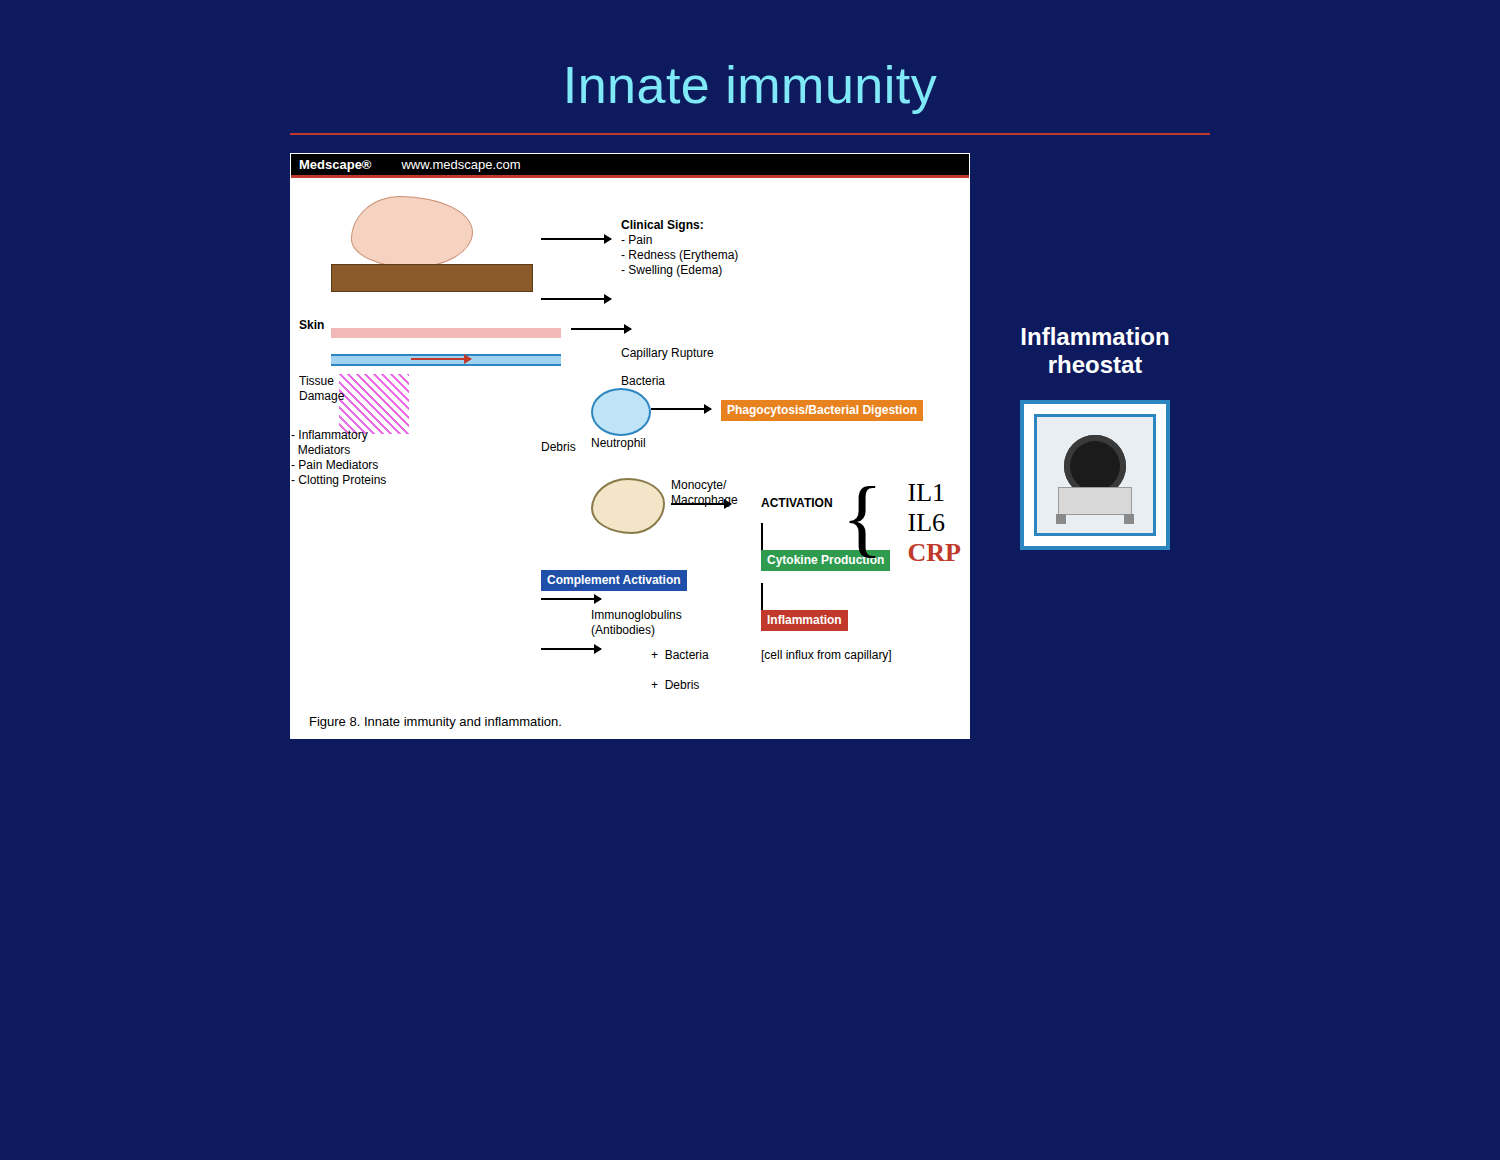Innate immunity
Medscape® www.medscape.com
Clinical Signs:
- Pain
- Redness (Erythema)
- Swelling (Edema)
Skin
Capillary Rupture
Tissue
Damage
- Inflammatory
Mediators
- Pain Mediators
- Clotting Proteins
Debris
Bacteria
Neutrophil
Monocyte/
Macrophage
Immunoglobulins
(Antibodies)
+ Bacteria
+ Debris
[cell influx from capillary]
Phagocytosis/Bacterial Digestion
Cytokine Production
Complement Activation
Inflammation
ACTIVATION
{
IL1
IL6
CRP
Figure 8. Innate immunity and inflammation.
Inflammation
rheostat